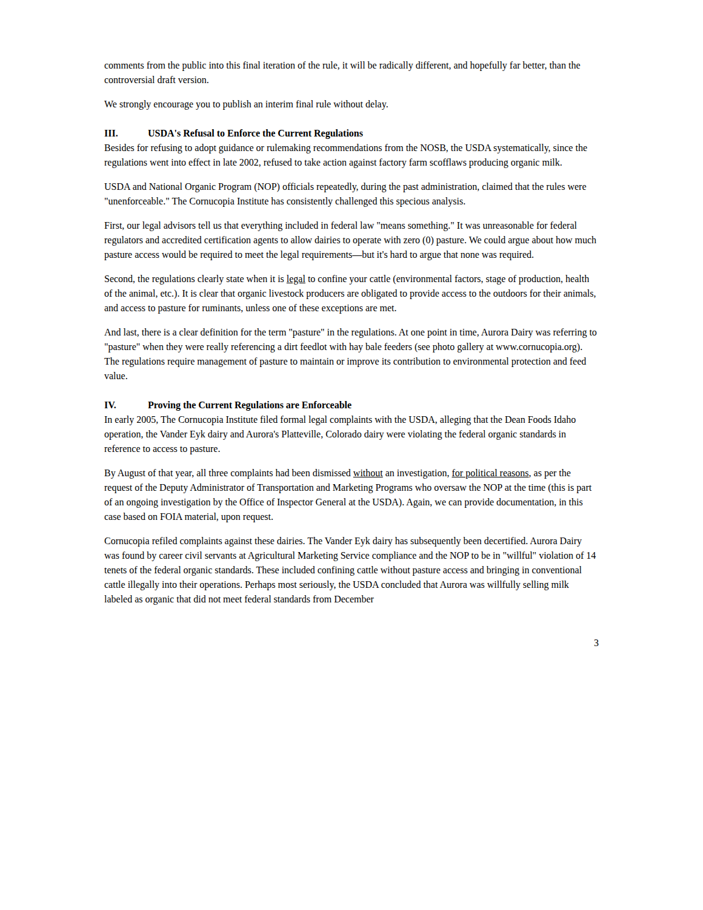comments from the public into this final iteration of the rule, it will be radically different, and hopefully far better, than the controversial draft version.
We strongly encourage you to publish an interim final rule without delay.
III. USDA's Refusal to Enforce the Current Regulations
Besides for refusing to adopt guidance or rulemaking recommendations from the NOSB, the USDA systematically, since the regulations went into effect in late 2002, refused to take action against factory farm scofflaws producing organic milk.
USDA and National Organic Program (NOP) officials repeatedly, during the past administration, claimed that the rules were "unenforceable." The Cornucopia Institute has consistently challenged this specious analysis.
First, our legal advisors tell us that everything included in federal law "means something." It was unreasonable for federal regulators and accredited certification agents to allow dairies to operate with zero (0) pasture. We could argue about how much pasture access would be required to meet the legal requirements—but it's hard to argue that none was required.
Second, the regulations clearly state when it is legal to confine your cattle (environmental factors, stage of production, health of the animal, etc.). It is clear that organic livestock producers are obligated to provide access to the outdoors for their animals, and access to pasture for ruminants, unless one of these exceptions are met.
And last, there is a clear definition for the term "pasture" in the regulations. At one point in time, Aurora Dairy was referring to "pasture" when they were really referencing a dirt feedlot with hay bale feeders (see photo gallery at www.cornucopia.org). The regulations require management of pasture to maintain or improve its contribution to environmental protection and feed value.
IV. Proving the Current Regulations are Enforceable
In early 2005, The Cornucopia Institute filed formal legal complaints with the USDA, alleging that the Dean Foods Idaho operation, the Vander Eyk dairy and Aurora's Platteville, Colorado dairy were violating the federal organic standards in reference to access to pasture.
By August of that year, all three complaints had been dismissed without an investigation, for political reasons, as per the request of the Deputy Administrator of Transportation and Marketing Programs who oversaw the NOP at the time (this is part of an ongoing investigation by the Office of Inspector General at the USDA). Again, we can provide documentation, in this case based on FOIA material, upon request.
Cornucopia refiled complaints against these dairies. The Vander Eyk dairy has subsequently been decertified. Aurora Dairy was found by career civil servants at Agricultural Marketing Service compliance and the NOP to be in "willful" violation of 14 tenets of the federal organic standards. These included confining cattle without pasture access and bringing in conventional cattle illegally into their operations. Perhaps most seriously, the USDA concluded that Aurora was willfully selling milk labeled as organic that did not meet federal standards from December
3